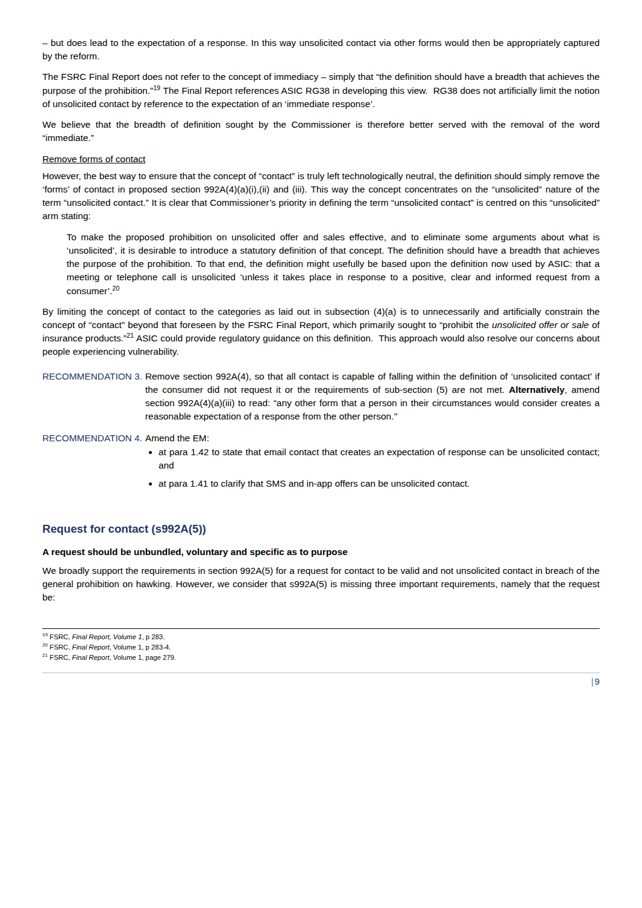– but does lead to the expectation of a response. In this way unsolicited contact via other forms would then be appropriately captured by the reform.
The FSRC Final Report does not refer to the concept of immediacy – simply that “the definition should have a breadth that achieves the purpose of the prohibition.”19 The Final Report references ASIC RG38 in developing this view. RG38 does not artificially limit the notion of unsolicited contact by reference to the expectation of an ‘immediate response’.
We believe that the breadth of definition sought by the Commissioner is therefore better served with the removal of the word “immediate.”
Remove forms of contact
However, the best way to ensure that the concept of “contact” is truly left technologically neutral, the definition should simply remove the ‘forms’ of contact in proposed section 992A(4)(a)(i),(ii) and (iii). This way the concept concentrates on the “unsolicited” nature of the term “unsolicited contact.” It is clear that Commissioner’s priority in defining the term “unsolicited contact” is centred on this “unsolicited” arm stating:
To make the proposed prohibition on unsolicited offer and sales effective, and to eliminate some arguments about what is ‘unsolicited’, it is desirable to introduce a statutory definition of that concept. The definition should have a breadth that achieves the purpose of the prohibition. To that end, the definition might usefully be based upon the definition now used by ASIC: that a meeting or telephone call is unsolicited ‘unless it takes place in response to a positive, clear and informed request from a consumer’.20
By limiting the concept of contact to the categories as laid out in subsection (4)(a) is to unnecessarily and artificially constrain the concept of “contact” beyond that foreseen by the FSRC Final Report, which primarily sought to “prohibit the unsolicited offer or sale of insurance products.”21 ASIC could provide regulatory guidance on this definition. This approach would also resolve our concerns about people experiencing vulnerability.
| RECOMMENDATION 3. | Remove section 992A(4), so that all contact is capable of falling within the definition of ‘unsolicited contact’ if the consumer did not request it or the requirements of sub-section (5) are not met. Alternatively , amend section 992A(4)(a)(iii) to read: “any other form that a person in their circumstances would consider creates a reasonable expectation of a response from the other person.’’ |
| RECOMMENDATION 4. | Amend the EM: at para 1.42 to state that email contact that creates an expectation of response can be unsolicited contact; and at para 1.41 to clarify that SMS and in-app offers can be unsolicited contact. |
Request for contact (s992A(5))
A request should be unbundled, voluntary and specific as to purpose
We broadly support the requirements in section 992A(5) for a request for contact to be valid and not unsolicited contact in breach of the general prohibition on hawking. However, we consider that s992A(5) is missing three important requirements, namely that the request be:
19 FSRC, Final Report, Volume 1, p 283.
20 FSRC, Final Report, Volume 1, p 283-4.
21 FSRC, Final Report, Volume 1, page 279.
|9